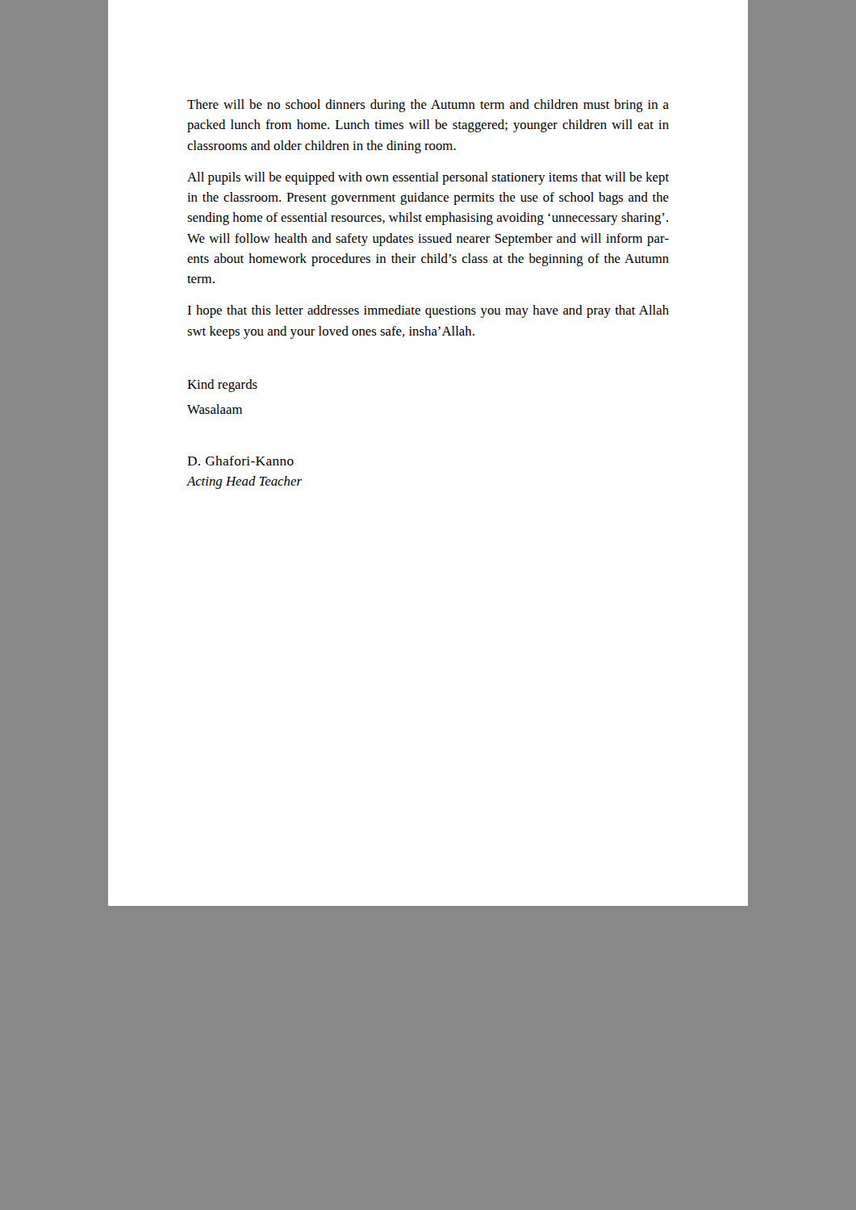There will be no school dinners during the Autumn term and children must bring in a packed lunch from home. Lunch times will be staggered; younger children will eat in classrooms and older children in the dining room.
All pupils will be equipped with own essential personal stationery items that will be kept in the classroom. Present government guidance permits the use of school bags and the sending home of essential resources, whilst emphasising avoiding ‘unnecessary sharing’. We will follow health and safety updates issued nearer September and will inform parents about homework procedures in their child’s class at the beginning of the Autumn term.
I hope that this letter addresses immediate questions you may have and pray that Allah swt keeps you and your loved ones safe, insha’Allah.
Kind regards
Wasalaam
D. Ghafori-Kanno
Acting Head Teacher